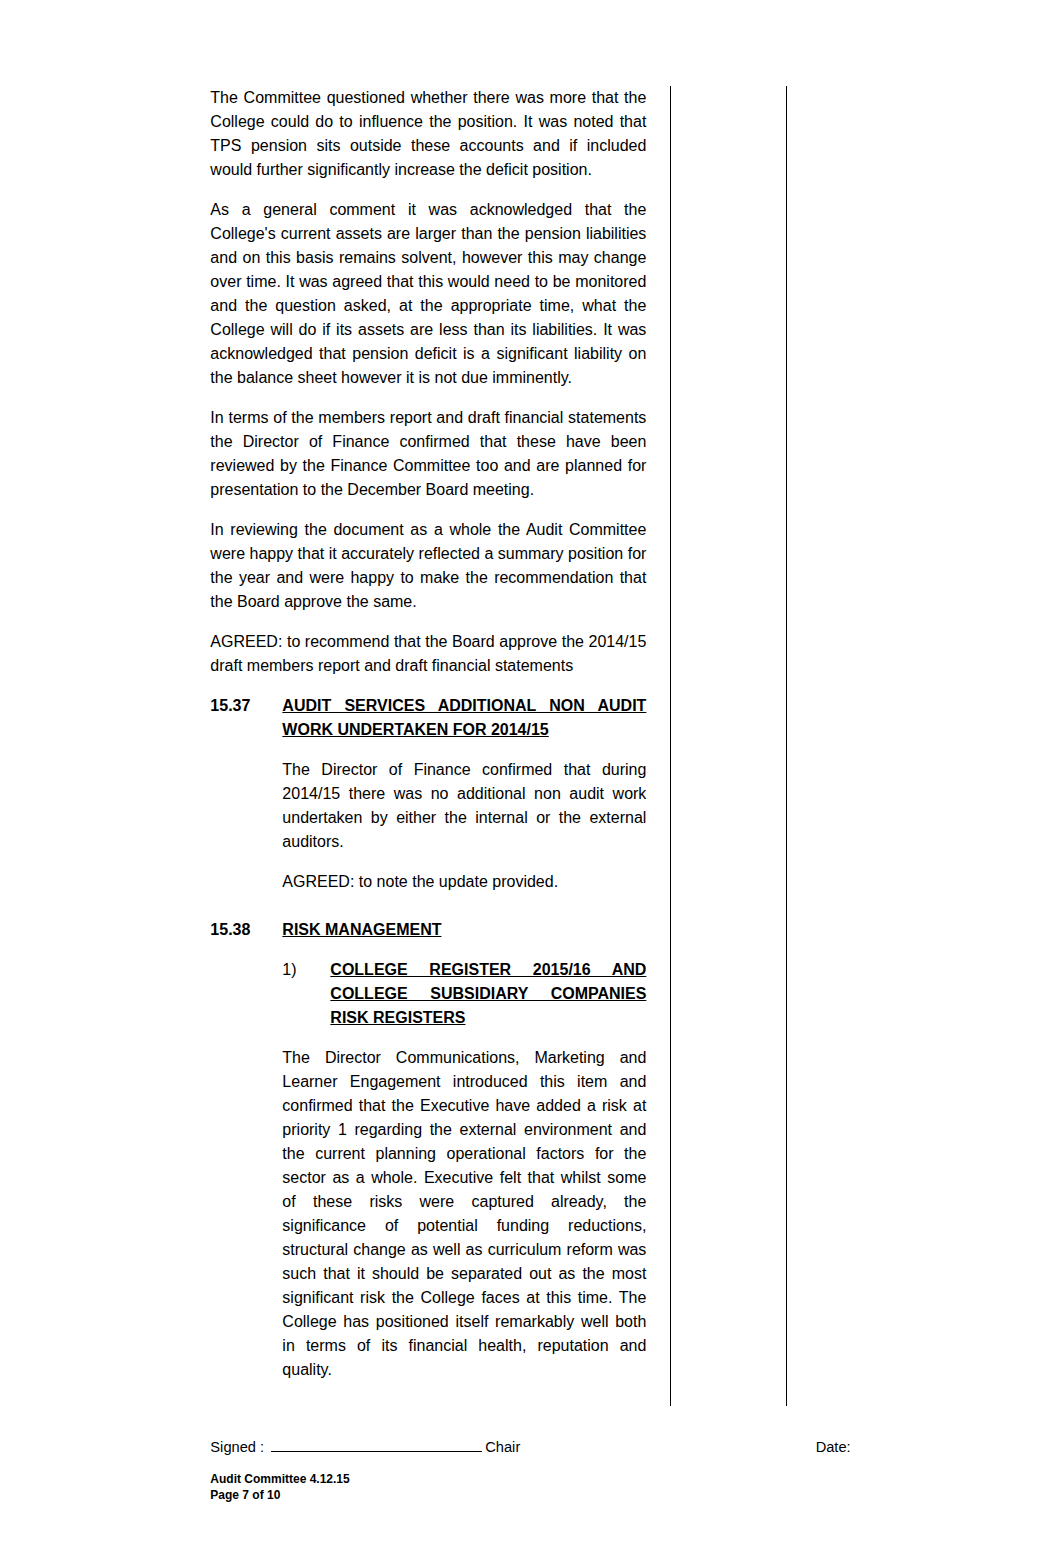The Committee questioned whether there was more that the College could do to influence the position. It was noted that TPS pension sits outside these accounts and if included would further significantly increase the deficit position.
As a general comment it was acknowledged that the College's current assets are larger than the pension liabilities and on this basis remains solvent, however this may change over time. It was agreed that this would need to be monitored and the question asked, at the appropriate time, what the College will do if its assets are less than its liabilities. It was acknowledged that pension deficit is a significant liability on the balance sheet however it is not due imminently.
In terms of the members report and draft financial statements the Director of Finance confirmed that these have been reviewed by the Finance Committee too and are planned for presentation to the December Board meeting.
In reviewing the document as a whole the Audit Committee were happy that it accurately reflected a summary position for the year and were happy to make the recommendation that the Board approve the same.
AGREED: to recommend that the Board approve the 2014/15 draft members report and draft financial statements
15.37
AUDIT SERVICES ADDITIONAL NON AUDIT WORK UNDERTAKEN FOR 2014/15
The Director of Finance confirmed that during 2014/15 there was no additional non audit work undertaken by either the internal or the external auditors.
AGREED: to note the update provided.
15.38
RISK MANAGEMENT
1)
COLLEGE REGISTER 2015/16 AND COLLEGE SUBSIDIARY COMPANIES RISK REGISTERS
The Director Communications, Marketing and Learner Engagement introduced this item and confirmed that the Executive have added a risk at priority 1 regarding the external environment and the current planning operational factors for the sector as a whole. Executive felt that whilst some of these risks were captured already, the significance of potential funding reductions, structural change as well as curriculum reform was such that it should be separated out as the most significant risk the College faces at this time. The College has positioned itself remarkably well both in terms of its financial health, reputation and quality.
Signed : Chair Date:
Audit Committee 4.12.15
Page 7 of 10